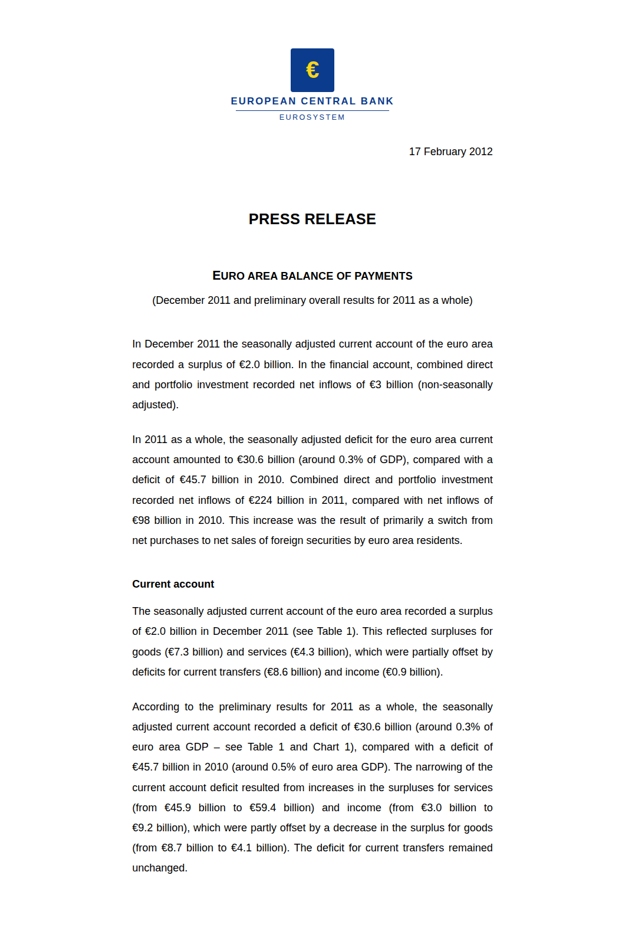EUROPEAN CENTRAL BANK
EUROSYSTEM
17 February 2012
PRESS RELEASE
EURO AREA BALANCE OF PAYMENTS
(December 2011 and preliminary overall results for 2011 as a whole)
In December 2011 the seasonally adjusted current account of the euro area recorded a surplus of €2.0 billion. In the financial account, combined direct and portfolio investment recorded net inflows of €3 billion (non-seasonally adjusted).
In 2011 as a whole, the seasonally adjusted deficit for the euro area current account amounted to €30.6 billion (around 0.3% of GDP), compared with a deficit of €45.7 billion in 2010. Combined direct and portfolio investment recorded net inflows of €224 billion in 2011, compared with net inflows of €98 billion in 2010. This increase was the result of primarily a switch from net purchases to net sales of foreign securities by euro area residents.
Current account
The seasonally adjusted current account of the euro area recorded a surplus of €2.0 billion in December 2011 (see Table 1). This reflected surpluses for goods (€7.3 billion) and services (€4.3 billion), which were partially offset by deficits for current transfers (€8.6 billion) and income (€0.9 billion).
According to the preliminary results for 2011 as a whole, the seasonally adjusted current account recorded a deficit of €30.6 billion (around 0.3% of euro area GDP – see Table 1 and Chart 1), compared with a deficit of €45.7 billion in 2010 (around 0.5% of euro area GDP). The narrowing of the current account deficit resulted from increases in the surpluses for services (from €45.9 billion to €59.4 billion) and income (from €3.0 billion to €9.2 billion), which were partly offset by a decrease in the surplus for goods (from €8.7 billion to €4.1 billion). The deficit for current transfers remained unchanged.